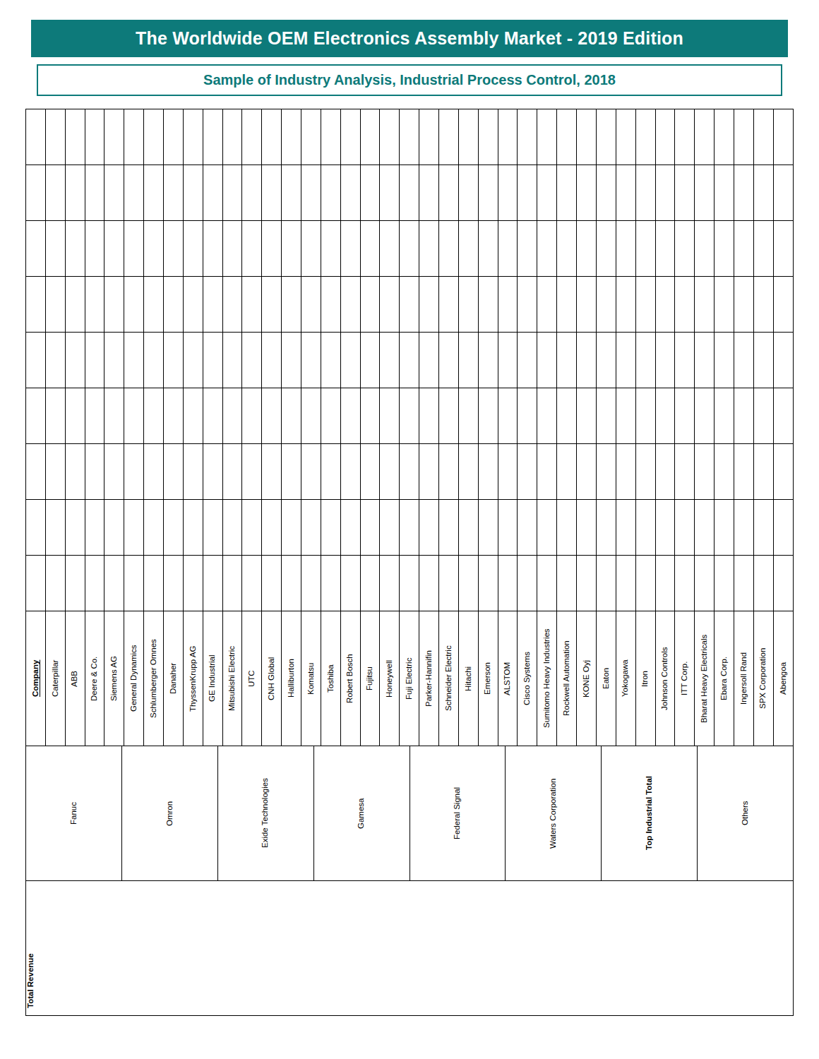The Worldwide OEM Electronics Assembly Market - 2019 Edition
Sample of Industry Analysis, Industrial Process Control, 2018
| Company | Caterpillar | ABB | Deere & Co. | Siemens AG | General Dynamics | Schlumberger Omnes | Danaher | ThyssenKrupp AG | GE Industrial | Mitsubishi Electric | UTC | CNH Global | Halliburton | Komatsu | Toshiba | Robert Bosch | Fujitsu | Honeywell | Fuji Electric | Parker-Hannifin | Schneider Electric | Hitachi | Emerson | ALSTOM | Cisco Systems | Sumitomo Heavy Industries | Rockwell Automation | KONE Oyj | Eaton | Yokogawa | Itron | Johnson Controls | ITT Corp. | Bharat Heavy Electricals | Ebara Corp. | Ingersoll Rand | SPX Corporation | Abengoa |
| Fanuc | Omron | Exide Technologies | Gamesa | Federal Signal | Waters Corporation | Top Industrial Total | Others |
| Total Revenue |